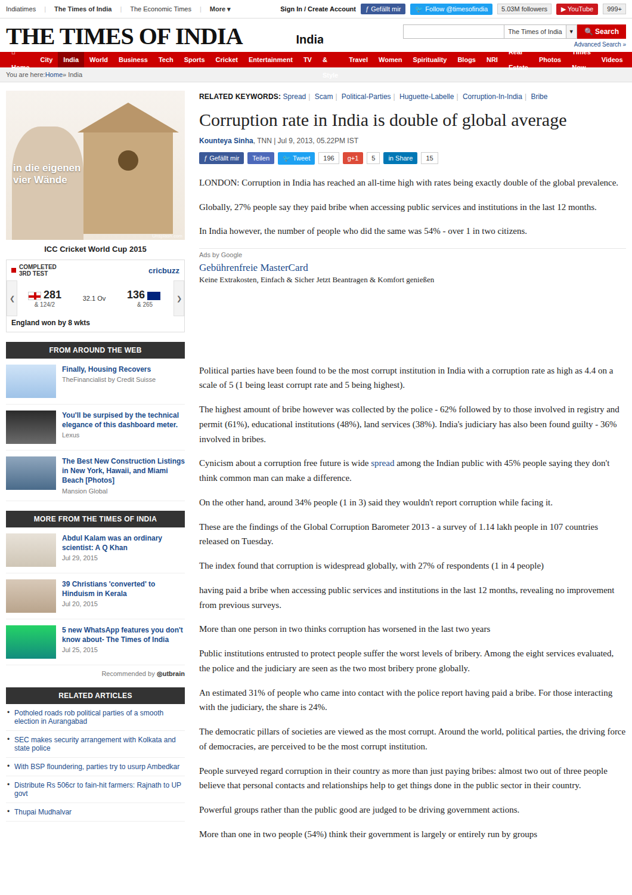Indiatimes | The Times of India | The Economic Times | More ▾
Sign In / Create Account ƒ Gefällt mir 🐦 Follow @timesofindia 5.03M followers ▶ YouTube 999+
THE TIMES OF INDIA
India
The Times of India ▼ 🔍 Search
Advanced Search »
⌂ Home City India World Business Tech Sports Cricket Entertainment TV Life & Style Travel Women Spirituality Blogs NRI Real Estate Photos Times Now Videos
You are here: Home » India
in die eigenen
vier Wände
Unsplash.com
ICC Cricket World Cup 2015
COMPLETED
3RD TEST
cricbuzz
❮
281
& 124/2
32.1 Ov
136
& 265
❯
England won by 8 wkts
FROM AROUND THE WEB
Finally, Housing Recovers TheFinancialist by Credit Suisse
You'll be surpised by the technical elegance of this dashboard meter. Lexus
The Best New Construction Listings in New York, Hawaii, and Miami Beach [Photos] Mansion Global
MORE FROM THE TIMES OF INDIA
Abdul Kalam was an ordinary scientist: A Q Khan Jul 29, 2015
39 Christians 'converted' to Hinduism in Kerala Jul 20, 2015
5 new WhatsApp features you don't know about- The Times of India Jul 25, 2015
Recommended by ◎utbrain
RELATED ARTICLES
Potholed roads rob political parties of a smooth election in Aurangabad
SEC makes security arrangement with Kolkata and state police
With BSP floundering, parties try to usurp Ambedkar
Distribute Rs 506cr to fain-hit farmers: Rajnath to UP govt
Thupai Mudhalvar
RELATED KEYWORDS: Spread| Scam| Political-Parties| Huguette-Labelle| Corruption-In-India| Bribe
Corruption rate in India is double of global average
Kounteya Sinha, TNN | Jul 9, 2013, 05.22PM IST
ƒ Gefällt mir Teilen 🐦 Tweet 196 g+1 5 in Share 15
LONDON: Corruption in India has reached an all-time high with rates being exactly double of the global prevalence.
Globally, 27% people say they paid bribe when accessing public services and institutions in the last 12 months.
In India however, the number of people who did the same was 54% - over 1 in two citizens.
Ads by Google
Gebührenfreie MasterCard
Keine Extrakosten, Einfach & Sicher Jetzt Beantragen & Komfort genießen
Political parties have been found to be the most corrupt institution in India with a corruption rate as high as 4.4 on a scale of 5 (1 being least corrupt rate and 5 being highest).
The highest amount of bribe however was collected by the police - 62% followed by to those involved in registry and permit (61%), educational institutions (48%), land services (38%). India's judiciary has also been found guilty - 36% involved in bribes.
Cynicism about a corruption free future is wide spread among the Indian public with 45% people saying they don't think common man can make a difference.
On the other hand, around 34% people (1 in 3) said they wouldn't report corruption while facing it.
These are the findings of the Global Corruption Barometer 2013 - a survey of 1.14 lakh people in 107 countries released on Tuesday.
The index found that corruption is widespread globally, with 27% of respondents (1 in 4 people)
having paid a bribe when accessing public services and institutions in the last 12 months, revealing no improvement from previous surveys.
More than one person in two thinks corruption has worsened in the last two years
Public institutions entrusted to protect people suffer the worst levels of bribery. Among the eight services evaluated, the police and the judiciary are seen as the two most bribery prone globally.
An estimated 31% of people who came into contact with the police report having paid a bribe. For those interacting with the judiciary, the share is 24%.
The democratic pillars of societies are viewed as the most corrupt. Around the world, political parties, the driving force of democracies, are perceived to be the most corrupt institution.
People surveyed regard corruption in their country as more than just paying bribes: almost two out of three people believe that personal contacts and relationships help to get things done in the public sector in their country.
Powerful groups rather than the public good are judged to be driving government actions.
More than one in two people (54%) think their government is largely or entirely run by groups